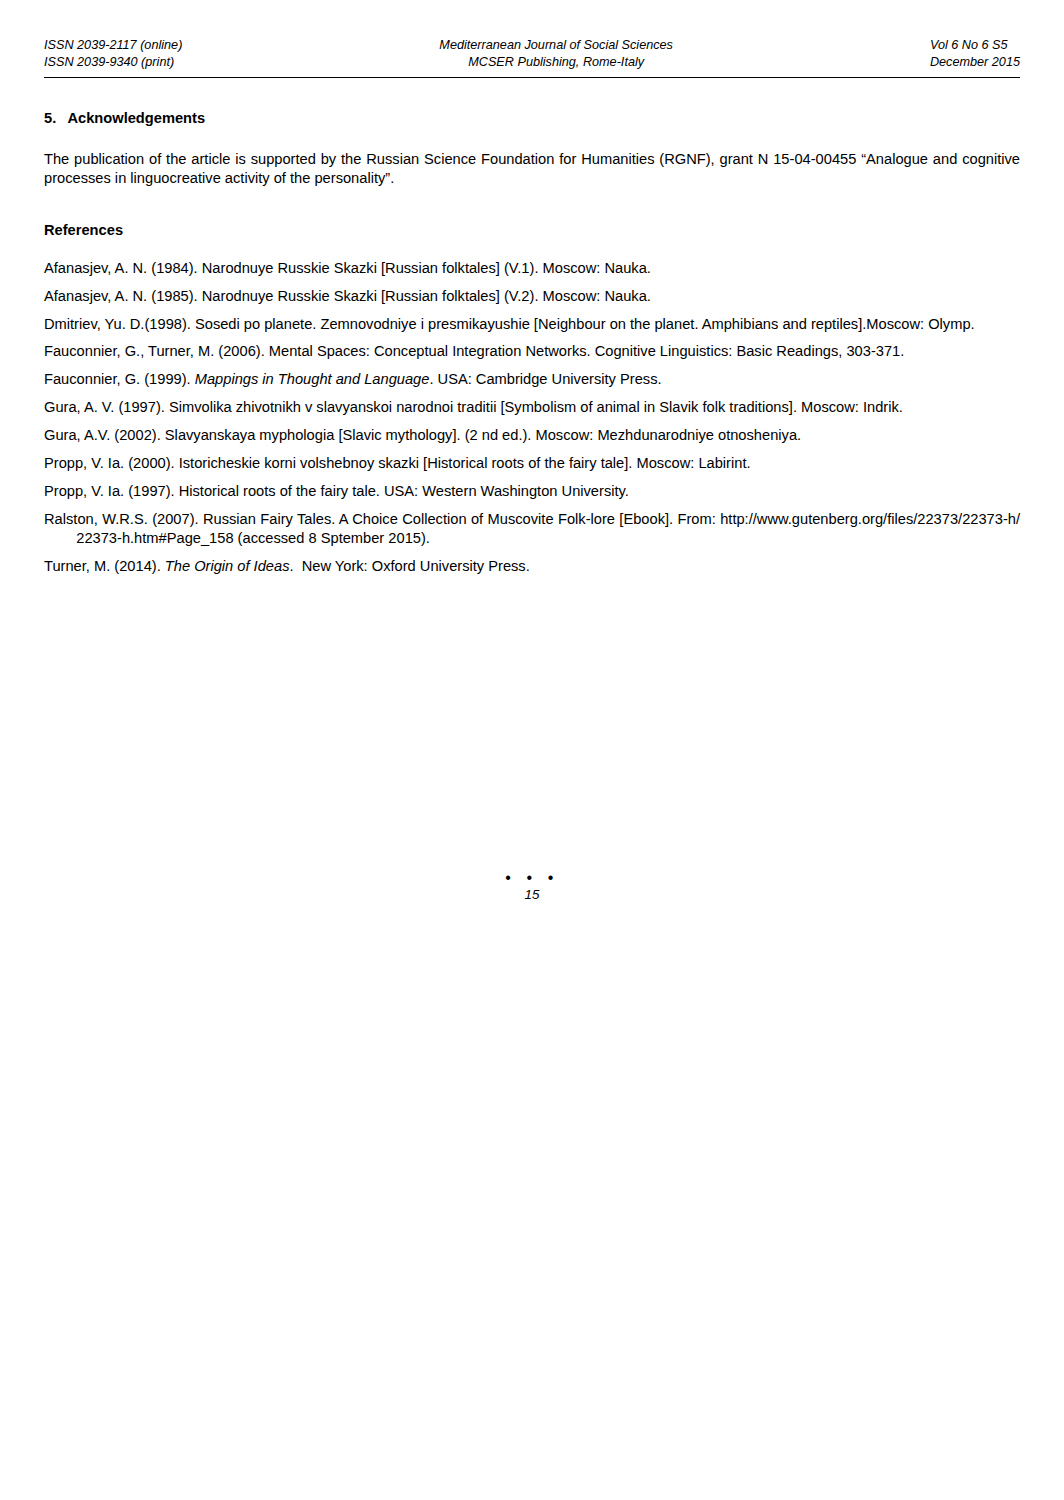ISSN 2039-2117 (online)
ISSN 2039-9340 (print)
Mediterranean Journal of Social Sciences
MCSER Publishing, Rome-Italy
Vol 6 No 6 S5
December 2015
5. Acknowledgements
The publication of the article is supported by the Russian Science Foundation for Humanities (RGNF), grant N 15-04-00455 “Analogue and cognitive processes in linguocreative activity of the personality”.
References
Afanasjev, A. N. (1984). Narodnuye Russkie Skazki [Russian folktales] (V.1). Moscow: Nauka.
Afanasjev, A. N. (1985). Narodnuye Russkie Skazki [Russian folktales] (V.2). Moscow: Nauka.
Dmitriev, Yu. D.(1998). Sosedi po planete. Zemnovodniye i presmikayushie [Neighbour on the planet. Amphibians and reptiles].Moscow: Olymp.
Fauconnier, G., Turner, M. (2006). Mental Spaces: Conceptual Integration Networks. Cognitive Linguistics: Basic Readings, 303-371.
Fauconnier, G. (1999). Mappings in Thought and Language. USA: Cambridge University Press.
Gura, A. V. (1997). Simvolika zhivotnikh v slavyanskoi narodnoi traditii [Symbolism of animal in Slavik folk traditions]. Moscow: Indrik.
Gura, A.V. (2002). Slavyanskaya myphologia [Slavic mythology]. (2 nd ed.). Moscow: Mezhdunarodniye otnosheniya.
Propp, V. Ia. (2000). Istoricheskie korni volshebnoy skazki [Historical roots of the fairy tale]. Moscow: Labirint.
Propp, V. Ia. (1997). Historical roots of the fairy tale. USA: Western Washington University.
Ralston, W.R.S. (2007). Russian Fairy Tales. A Choice Collection of Muscovite Folk-lore [Ebook]. From: http://www.gutenberg.org/files/22373/22373-h/22373-h.htm#Page_158 (accessed 8 Sptember 2015).
Turner, M. (2014). The Origin of Ideas. New York: Oxford University Press.
• • •
15